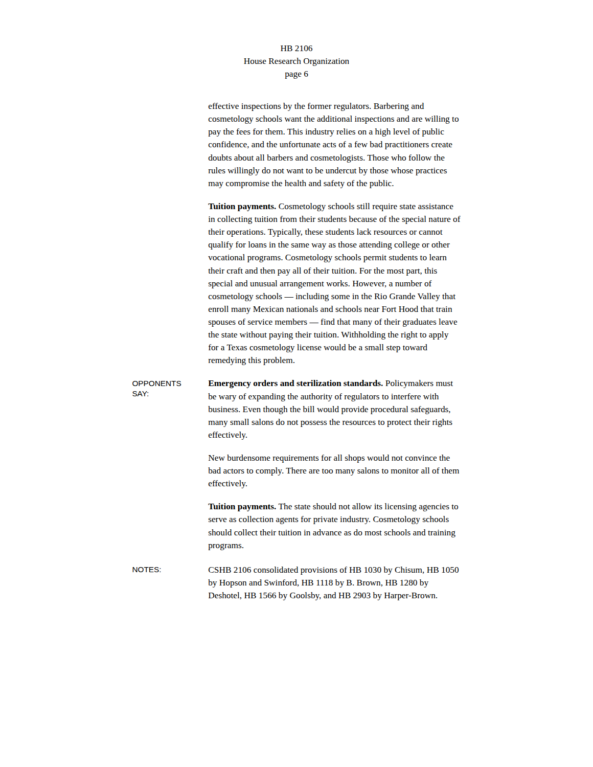HB 2106 House Research Organization page 6
effective inspections by the former regulators. Barbering and cosmetology schools want the additional inspections and are willing to pay the fees for them. This industry relies on a high level of public confidence, and the unfortunate acts of a few bad practitioners create doubts about all barbers and cosmetologists. Those who follow the rules willingly do not want to be undercut by those whose practices may compromise the health and safety of the public.
Tuition payments. Cosmetology schools still require state assistance in collecting tuition from their students because of the special nature of their operations. Typically, these students lack resources or cannot qualify for loans in the same way as those attending college or other vocational programs. Cosmetology schools permit students to learn their craft and then pay all of their tuition. For the most part, this special and unusual arrangement works. However, a number of cosmetology schools — including some in the Rio Grande Valley that enroll many Mexican nationals and schools near Fort Hood that train spouses of service members — find that many of their graduates leave the state without paying their tuition. Withholding the right to apply for a Texas cosmetology license would be a small step toward remedying this problem.
Opponentssay:
Emergency orders and sterilization standards. Policymakers must be wary of expanding the authority of regulators to interfere with business. Even though the bill would provide procedural safeguards, many small salons do not possess the resources to protect their rights effectively.
New burdensome requirements for all shops would not convince the bad actors to comply. There are too many salons to monitor all of them effectively.
Tuition payments. The state should not allow its licensing agencies to serve as collection agents for private industry. Cosmetology schools should collect their tuition in advance as do most schools and training programs.
Notes:
CSHB 2106 consolidated provisions of HB 1030 by Chisum, HB 1050 by Hopson and Swinford, HB 1118 by B. Brown, HB 1280 by Deshotel, HB 1566 by Goolsby, and HB 2903 by Harper-Brown.